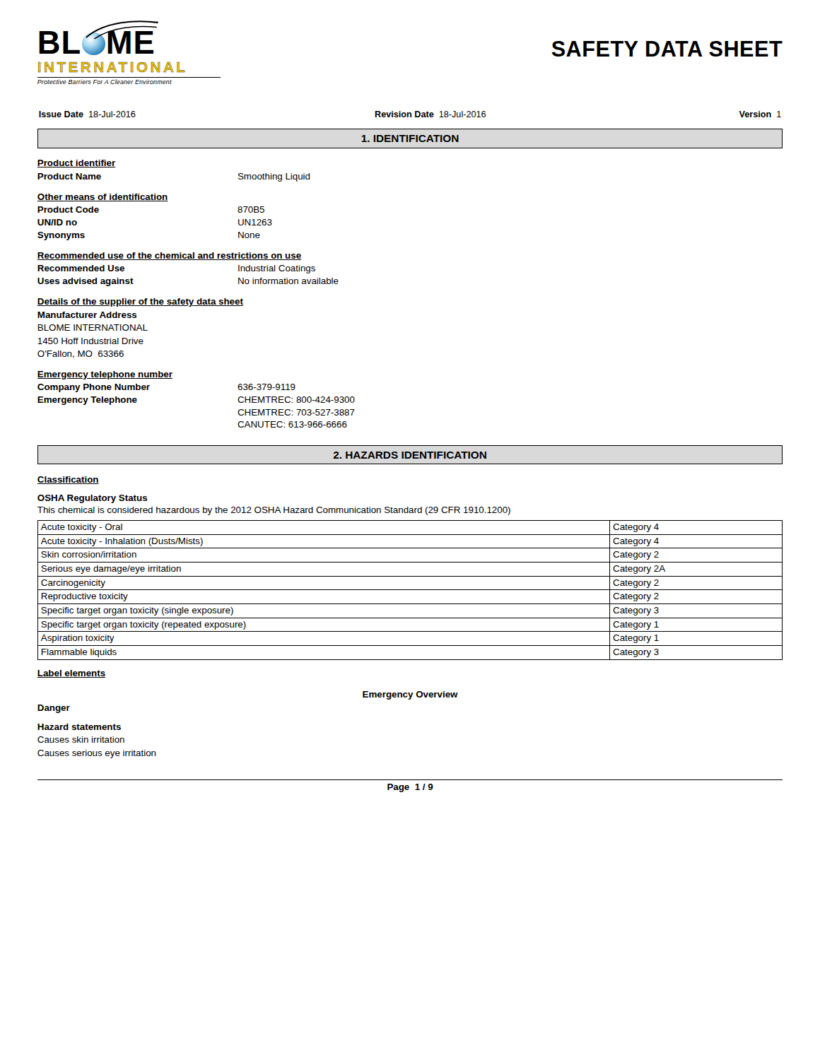BL ME
INTERNATIONAL
Protective Barriers For A Cleaner Environment
SAFETY DATA SHEET
Issue Date 18-Jul-2016
Revision Date 18-Jul-2016
Version 1
1. IDENTIFICATION
Product identifier
| Product Name | Smoothing Liquid |
Other means of identification
| Product Code | 870B5 |
| UN/ID no | UN1263 |
| Synonyms | None |
Recommended use of the chemical and restrictions on use
| Recommended Use | Industrial Coatings |
| Uses advised against | No information available |
Details of the supplier of the safety data sheet
Manufacturer Address
BLOME INTERNATIONAL
1450 Hoff Industrial Drive
O'Fallon, MO 63366
Emergency telephone number
| Company Phone Number | 636-379-9119 |
| Emergency Telephone | CHEMTREC: 800-424-9300 |
| | CHEMTREC: 703-527-3887 |
| | CANUTEC: 613-966-6666 |
2. HAZARDS IDENTIFICATION
Classification
OSHA Regulatory Status
This chemical is considered hazardous by the 2012 OSHA Hazard Communication Standard (29 CFR 1910.1200)
| Acute toxicity - Oral | Category 4 |
| Acute toxicity - Inhalation (Dusts/Mists) | Category 4 |
| Skin corrosion/irritation | Category 2 |
| Serious eye damage/eye irritation | Category 2A |
| Carcinogenicity | Category 2 |
| Reproductive toxicity | Category 2 |
| Specific target organ toxicity (single exposure) | Category 3 |
| Specific target organ toxicity (repeated exposure) | Category 1 |
| Aspiration toxicity | Category 1 |
| Flammable liquids | Category 3 |
Label elements
Emergency Overview
Danger
Hazard statements
Causes skin irritation
Causes serious eye irritation
Page 1 / 9